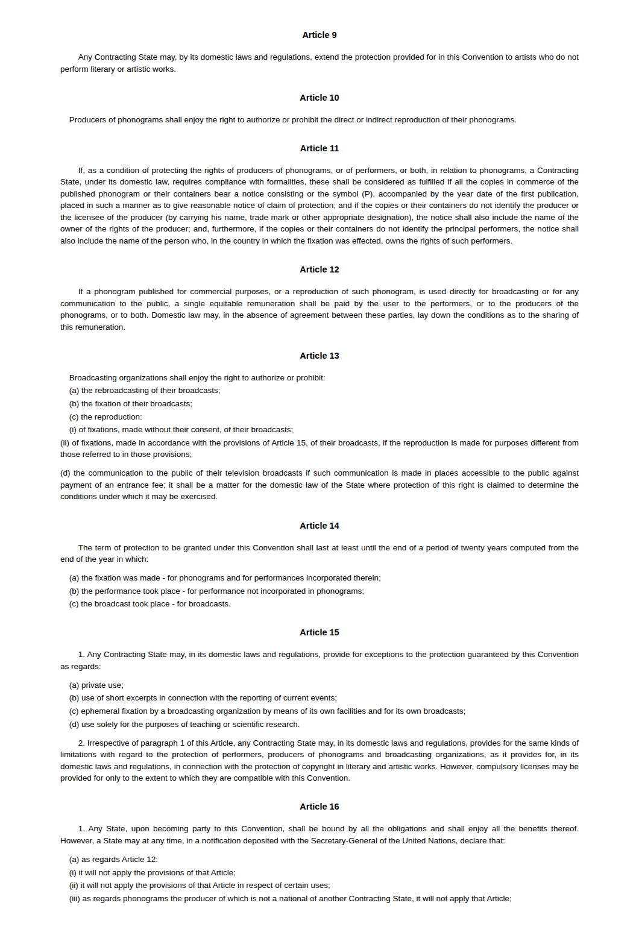Article 9
Any Contracting State may, by its domestic laws and regulations, extend the protection provided for in this Convention to artists who do not perform literary or artistic works.
Article 10
Producers of phonograms shall enjoy the right to authorize or prohibit the direct or indirect reproduction of their phonograms.
Article 11
If, as a condition of protecting the rights of producers of phonograms, or of performers, or both, in relation to phonograms, a Contracting State, under its domestic law, requires compliance with formalities, these shall be considered as fulfilled if all the copies in commerce of the published phonogram or their containers bear a notice consisting or the symbol (P), accompanied by the year date of the first publication, placed in such a manner as to give reasonable notice of claim of protection; and if the copies or their containers do not identify the producer or the licensee of the producer (by carrying his name, trade mark or other appropriate designation), the notice shall also include the name of the owner of the rights of the producer; and, furthermore, if the copies or their containers do not identify the principal performers, the notice shall also include the name of the person who, in the country in which the fixation was effected, owns the rights of such performers.
Article 12
If a phonogram published for commercial purposes, or a reproduction of such phonogram, is used directly for broadcasting or for any communication to the public, a single equitable remuneration shall be paid by the user to the performers, or to the producers of the phonograms, or to both. Domestic law may, in the absence of agreement between these parties, lay down the conditions as to the sharing of this remuneration.
Article 13
Broadcasting organizations shall enjoy the right to authorize or prohibit:
(a) the rebroadcasting of their broadcasts;
(b) the fixation of their broadcasts;
(c) the reproduction:
(i) of fixations, made without their consent, of their broadcasts;
(ii) of fixations, made in accordance with the provisions of Article 15, of their broadcasts, if the reproduction is made for purposes different from those referred to in those provisions;
(d) the communication to the public of their television broadcasts if such communication is made in places accessible to the public against payment of an entrance fee; it shall be a matter for the domestic law of the State where protection of this right is claimed to determine the conditions under which it may be exercised.
Article 14
The term of protection to be granted under this Convention shall last at least until the end of a period of twenty years computed from the end of the year in which:
(a) the fixation was made - for phonograms and for performances incorporated therein;
(b) the performance took place - for performance not incorporated in phonograms;
(c) the broadcast took place - for broadcasts.
Article 15
1. Any Contracting State may, in its domestic laws and regulations, provide for exceptions to the protection guaranteed by this Convention as regards:
(a) private use;
(b) use of short excerpts in connection with the reporting of current events;
(c) ephemeral fixation by a broadcasting organization by means of its own facilities and for its own broadcasts;
(d) use solely for the purposes of teaching or scientific research.
2. Irrespective of paragraph 1 of this Article, any Contracting State may, in its domestic laws and regulations, provides for the same kinds of limitations with regard to the protection of performers, producers of phonograms and broadcasting organizations, as it provides for, in its domestic laws and regulations, in connection with the protection of copyright in literary and artistic works. However, compulsory licenses may be provided for only to the extent to which they are compatible with this Convention.
Article 16
1. Any State, upon becoming party to this Convention, shall be bound by all the obligations and shall enjoy all the benefits thereof. However, a State may at any time, in a notification deposited with the Secretary-General of the United Nations, declare that:
(a) as regards Article 12:
(i) it will not apply the provisions of that Article;
(ii) it will not apply the provisions of that Article in respect of certain uses;
(iii) as regards phonograms the producer of which is not a national of another Contracting State, it will not apply that Article;